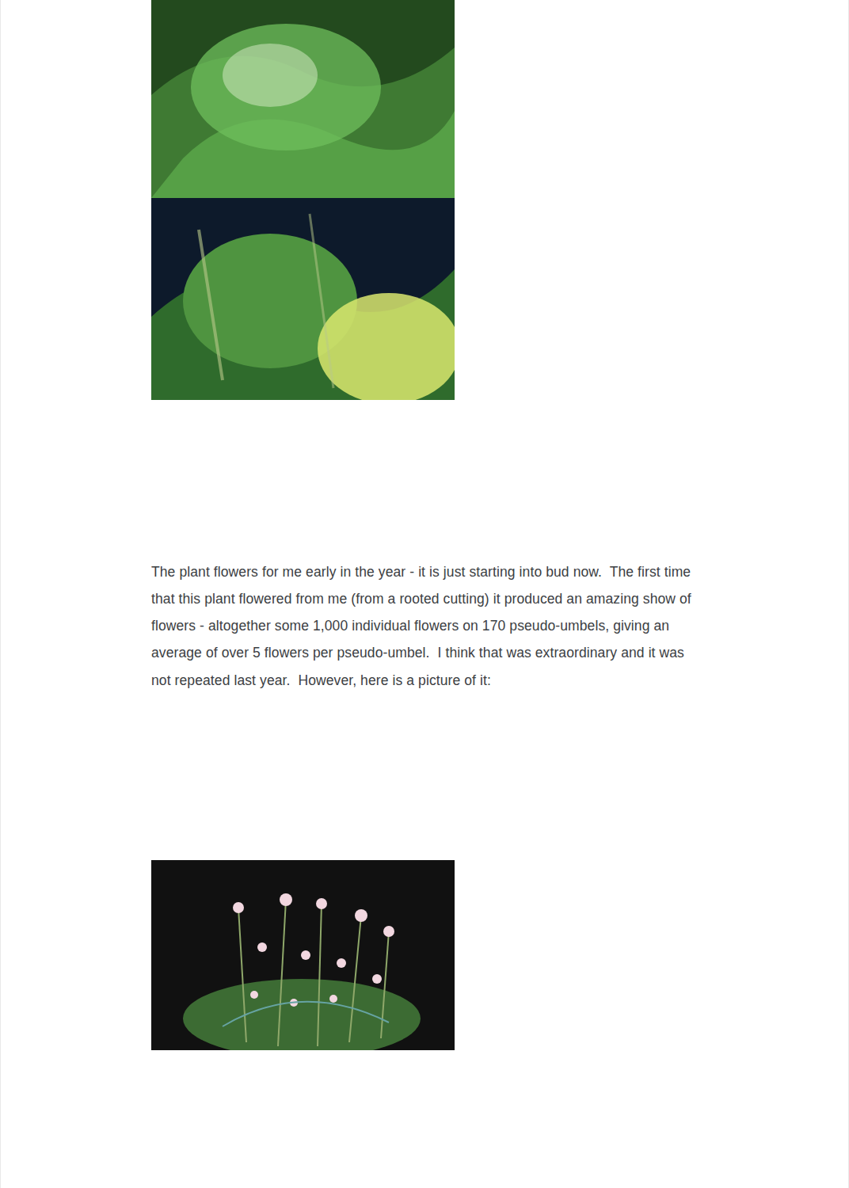The plant flowers for me early in the year - it is just starting into bud now. The first time that this plant flowered from me (from a rooted cutting) it produced an amazing show of flowers - altogether some 1,000 individual flowers on 170 pseudo-umbels, giving an average of over 5 flowers per pseudo-umbel. I think that was extraordinary and it was not repeated last year. However, here is a picture of it: